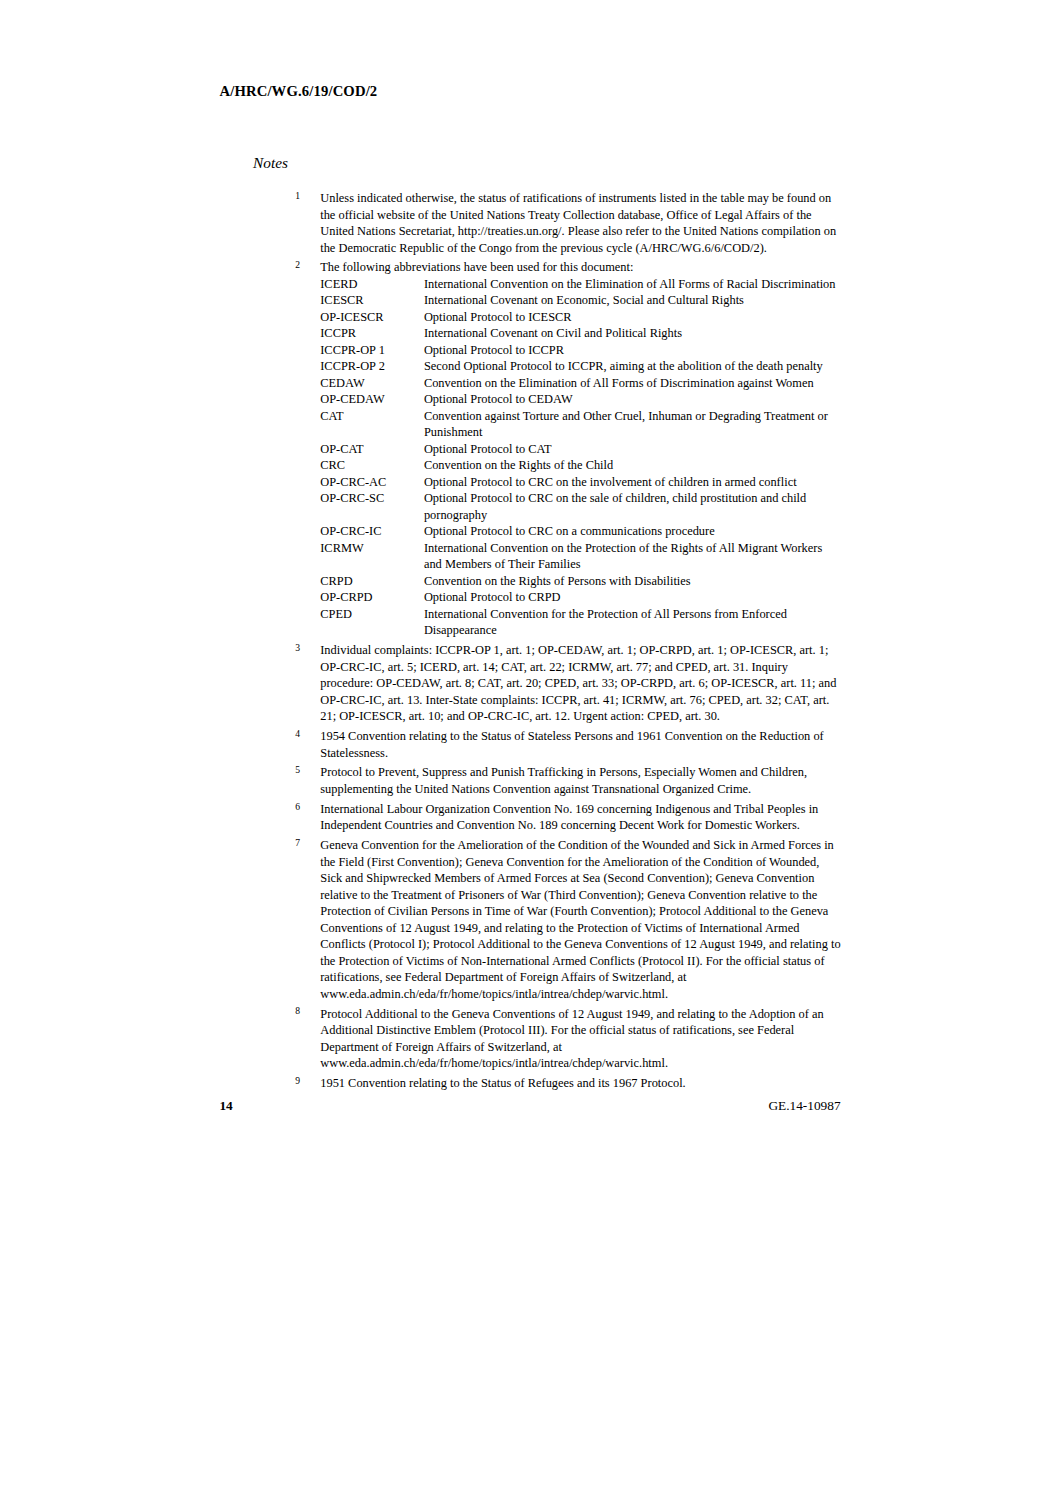A/HRC/WG.6/19/COD/2
Notes
1 Unless indicated otherwise, the status of ratifications of instruments listed in the table may be found on the official website of the United Nations Treaty Collection database, Office of Legal Affairs of the United Nations Secretariat, http://treaties.un.org/. Please also refer to the United Nations compilation on the Democratic Republic of the Congo from the previous cycle (A/HRC/WG.6/6/COD/2).
2 The following abbreviations have been used for this document:
| ICERD | International Convention on the Elimination of All Forms of Racial Discrimination |
| ICESCR | International Covenant on Economic, Social and Cultural Rights |
| OP-ICESCR | Optional Protocol to ICESCR |
| ICCPR | International Covenant on Civil and Political Rights |
| ICCPR-OP 1 | Optional Protocol to ICCPR |
| ICCPR-OP 2 | Second Optional Protocol to ICCPR, aiming at the abolition of the death penalty |
| CEDAW | Convention on the Elimination of All Forms of Discrimination against Women |
| OP-CEDAW | Optional Protocol to CEDAW |
| CAT | Convention against Torture and Other Cruel, Inhuman or Degrading Treatment or Punishment |
| OP-CAT | Optional Protocol to CAT |
| CRC | Convention on the Rights of the Child |
| OP-CRC-AC | Optional Protocol to CRC on the involvement of children in armed conflict |
| OP-CRC-SC | Optional Protocol to CRC on the sale of children, child prostitution and child pornography |
| OP-CRC-IC | Optional Protocol to CRC on a communications procedure |
| ICRMW | International Convention on the Protection of the Rights of All Migrant Workers and Members of Their Families |
| CRPD | Convention on the Rights of Persons with Disabilities |
| OP-CRPD | Optional Protocol to CRPD |
| CPED | International Convention for the Protection of All Persons from Enforced Disappearance |
3 Individual complaints: ICCPR-OP 1, art. 1; OP-CEDAW, art. 1; OP-CRPD, art. 1; OP-ICESCR, art. 1; OP-CRC-IC, art. 5; ICERD, art. 14; CAT, art. 22; ICRMW, art. 77; and CPED, art. 31. Inquiry procedure: OP-CEDAW, art. 8; CAT, art. 20; CPED, art. 33; OP-CRPD, art. 6; OP-ICESCR, art. 11; and OP-CRC-IC, art. 13. Inter-State complaints: ICCPR, art. 41; ICRMW, art. 76; CPED, art. 32; CAT, art. 21; OP-ICESCR, art. 10; and OP-CRC-IC, art. 12. Urgent action: CPED, art. 30.
4 1954 Convention relating to the Status of Stateless Persons and 1961 Convention on the Reduction of Statelessness.
5 Protocol to Prevent, Suppress and Punish Trafficking in Persons, Especially Women and Children, supplementing the United Nations Convention against Transnational Organized Crime.
6 International Labour Organization Convention No. 169 concerning Indigenous and Tribal Peoples in Independent Countries and Convention No. 189 concerning Decent Work for Domestic Workers.
7 Geneva Convention for the Amelioration of the Condition of the Wounded and Sick in Armed Forces in the Field (First Convention); Geneva Convention for the Amelioration of the Condition of Wounded, Sick and Shipwrecked Members of Armed Forces at Sea (Second Convention); Geneva Convention relative to the Treatment of Prisoners of War (Third Convention); Geneva Convention relative to the Protection of Civilian Persons in Time of War (Fourth Convention); Protocol Additional to the Geneva Conventions of 12 August 1949, and relating to the Protection of Victims of International Armed Conflicts (Protocol I); Protocol Additional to the Geneva Conventions of 12 August 1949, and relating to the Protection of Victims of Non-International Armed Conflicts (Protocol II). For the official status of ratifications, see Federal Department of Foreign Affairs of Switzerland, at www.eda.admin.ch/eda/fr/home/topics/intla/intrea/chdep/warvic.html.
8 Protocol Additional to the Geneva Conventions of 12 August 1949, and relating to the Adoption of an Additional Distinctive Emblem (Protocol III). For the official status of ratifications, see Federal Department of Foreign Affairs of Switzerland, at www.eda.admin.ch/eda/fr/home/topics/intla/intrea/chdep/warvic.html.
9 1951 Convention relating to the Status of Refugees and its 1967 Protocol.
14 GE.14-10987